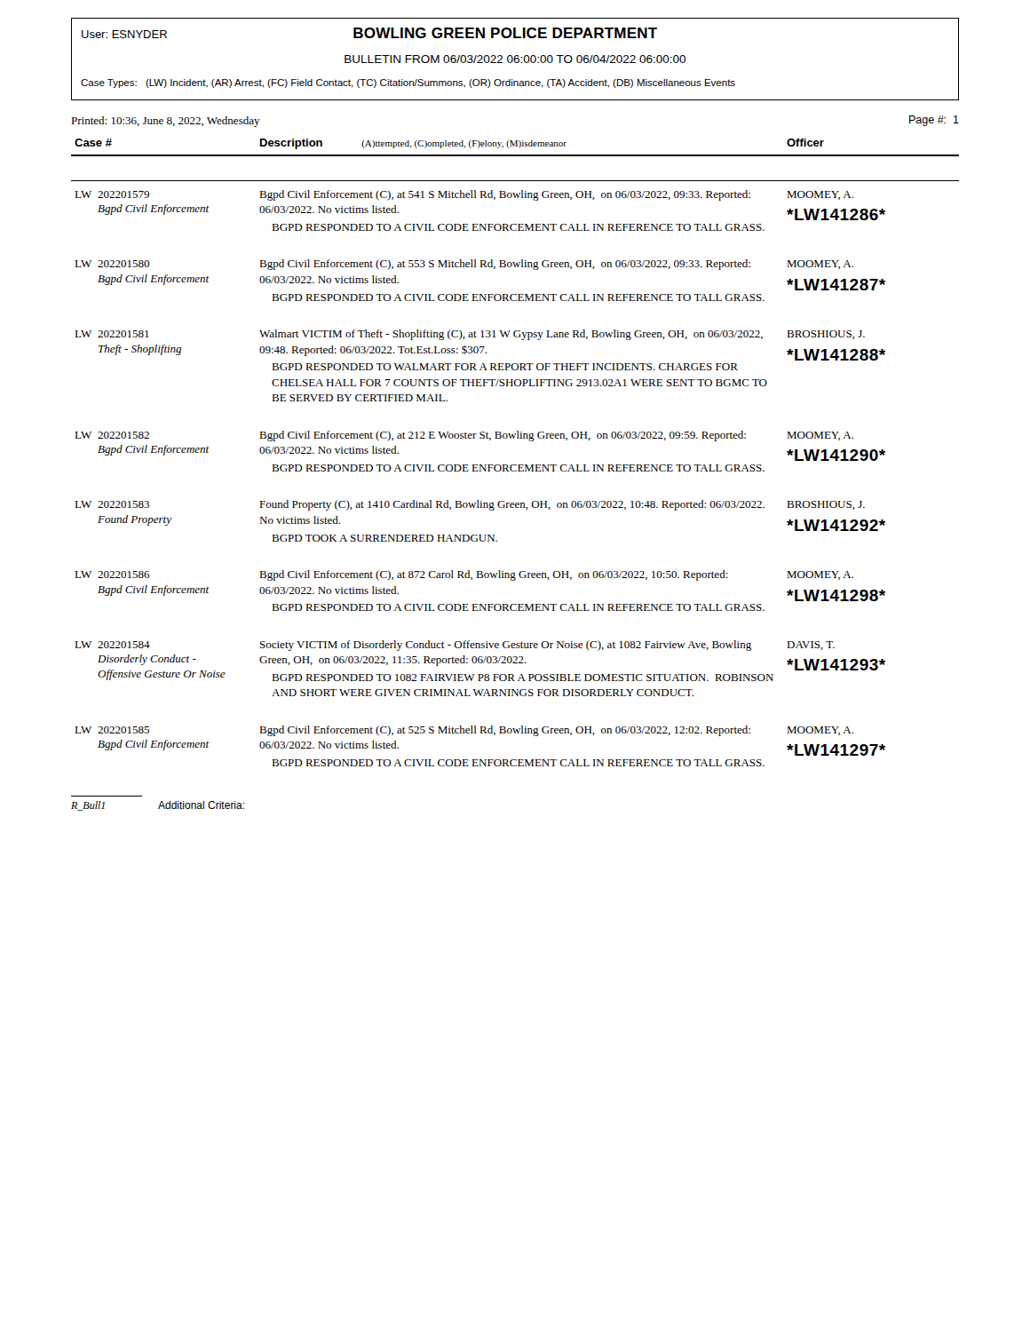User: ESNYDER BOWLING GREEN POLICE DEPARTMENT
BULLETIN FROM 06/03/2022 06:00:00 TO 06/04/2022 06:00:00
Case Types: (LW) Incident, (AR) Arrest, (FC) Field Contact, (TC) Citation/Summons, (OR) Ordinance, (TA) Accident, (DB) Miscellaneous Events
Printed: 10:36, June 8, 2022, Wednesday
Page #: 1
| Case # | Description (A)ttempted, (C)ompleted, (F)elony, (M)isdemeanor | Officer |
| --- | --- | --- |
| LW 202201579 Bgpd Civil Enforcement | Bgpd Civil Enforcement (C), at 541 S Mitchell Rd, Bowling Green, OH, on 06/03/2022, 09:33. Reported: 06/03/2022. No victims listed. BGPD RESPONDED TO A CIVIL CODE ENFORCEMENT CALL IN REFERENCE TO TALL GRASS. | MOOMEY, A. *LW141286* |
| LW 202201580 Bgpd Civil Enforcement | Bgpd Civil Enforcement (C), at 553 S Mitchell Rd, Bowling Green, OH, on 06/03/2022, 09:33. Reported: 06/03/2022. No victims listed. BGPD RESPONDED TO A CIVIL CODE ENFORCEMENT CALL IN REFERENCE TO TALL GRASS. | MOOMEY, A. *LW141287* |
| LW 202201581 Theft - Shoplifting | Walmart VICTIM of Theft - Shoplifting (C), at 131 W Gypsy Lane Rd, Bowling Green, OH, on 06/03/2022, 09:48. Reported: 06/03/2022. Tot.Est.Loss: $307. BGPD RESPONDED TO WALMART FOR A REPORT OF THEFT INCIDENTS. CHARGES FOR CHELSEA HALL FOR 7 COUNTS OF THEFT/SHOPLIFTING 2913.02A1 WERE SENT TO BGMC TO BE SERVED BY CERTIFIED MAIL. | BROSHIOUS, J. *LW141288* |
| LW 202201582 Bgpd Civil Enforcement | Bgpd Civil Enforcement (C), at 212 E Wooster St, Bowling Green, OH, on 06/03/2022, 09:59. Reported: 06/03/2022. No victims listed. BGPD RESPONDED TO A CIVIL CODE ENFORCEMENT CALL IN REFERENCE TO TALL GRASS. | MOOMEY, A. *LW141290* |
| LW 202201583 Found Property | Found Property (C), at 1410 Cardinal Rd, Bowling Green, OH, on 06/03/2022, 10:48. Reported: 06/03/2022. No victims listed. BGPD TOOK A SURRENDERED HANDGUN. | BROSHIOUS, J. *LW141292* |
| LW 202201586 Bgpd Civil Enforcement | Bgpd Civil Enforcement (C), at 872 Carol Rd, Bowling Green, OH, on 06/03/2022, 10:50. Reported: 06/03/2022. No victims listed. BGPD RESPONDED TO A CIVIL CODE ENFORCEMENT CALL IN REFERENCE TO TALL GRASS. | MOOMEY, A. *LW141298* |
| LW 202201584 Disorderly Conduct - Offensive Gesture Or Noise | Society VICTIM of Disorderly Conduct - Offensive Gesture Or Noise (C), at 1082 Fairview Ave, Bowling Green, OH, on 06/03/2022, 11:35. Reported: 06/03/2022. BGPD RESPONDED TO 1082 FAIRVIEW P8 FOR A POSSIBLE DOMESTIC SITUATION. ROBINSON AND SHORT WERE GIVEN CRIMINAL WARNINGS FOR DISORDERLY CONDUCT. | DAVIS, T. *LW141293* |
| LW 202201585 Bgpd Civil Enforcement | Bgpd Civil Enforcement (C), at 525 S Mitchell Rd, Bowling Green, OH, on 06/03/2022, 12:02. Reported: 06/03/2022. No victims listed. BGPD RESPONDED TO A CIVIL CODE ENFORCEMENT CALL IN REFERENCE TO TALL GRASS. | MOOMEY, A. *LW141297* |
R_Bull1
Additional Criteria: